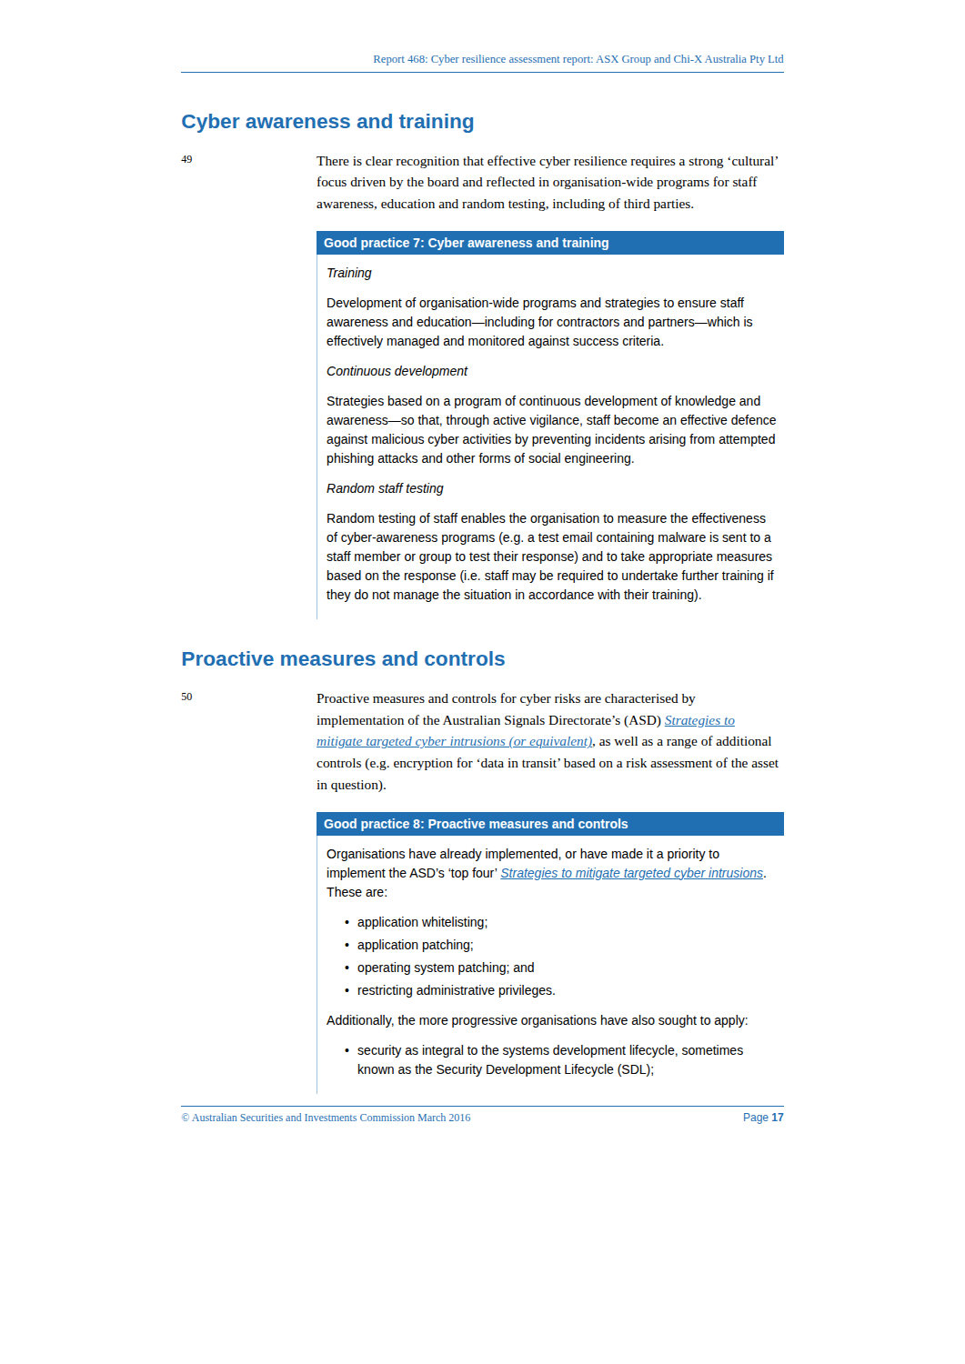Report 468: Cyber resilience assessment report: ASX Group and Chi-X Australia Pty Ltd
Cyber awareness and training
49
There is clear recognition that effective cyber resilience requires a strong ‘cultural’ focus driven by the board and reflected in organisation-wide programs for staff awareness, education and random testing, including of third parties.
Good practice 7: Cyber awareness and training
Training
Development of organisation-wide programs and strategies to ensure staff awareness and education—including for contractors and partners—which is effectively managed and monitored against success criteria.
Continuous development
Strategies based on a program of continuous development of knowledge and awareness—so that, through active vigilance, staff become an effective defence against malicious cyber activities by preventing incidents arising from attempted phishing attacks and other forms of social engineering.
Random staff testing
Random testing of staff enables the organisation to measure the effectiveness of cyber-awareness programs (e.g. a test email containing malware is sent to a staff member or group to test their response) and to take appropriate measures based on the response (i.e. staff may be required to undertake further training if they do not manage the situation in accordance with their training).
Proactive measures and controls
50
Proactive measures and controls for cyber risks are characterised by implementation of the Australian Signals Directorate’s (ASD) Strategies to mitigate targeted cyber intrusions (or equivalent), as well as a range of additional controls (e.g. encryption for ‘data in transit’ based on a risk assessment of the asset in question).
Good practice 8: Proactive measures and controls
Organisations have already implemented, or have made it a priority to implement the ASD’s ‘top four’ Strategies to mitigate targeted cyber intrusions. These are:
application whitelisting;
application patching;
operating system patching; and
restricting administrative privileges.
Additionally, the more progressive organisations have also sought to apply:
security as integral to the systems development lifecycle, sometimes known as the Security Development Lifecycle (SDL);
© Australian Securities and Investments Commission March 2016
Page 17